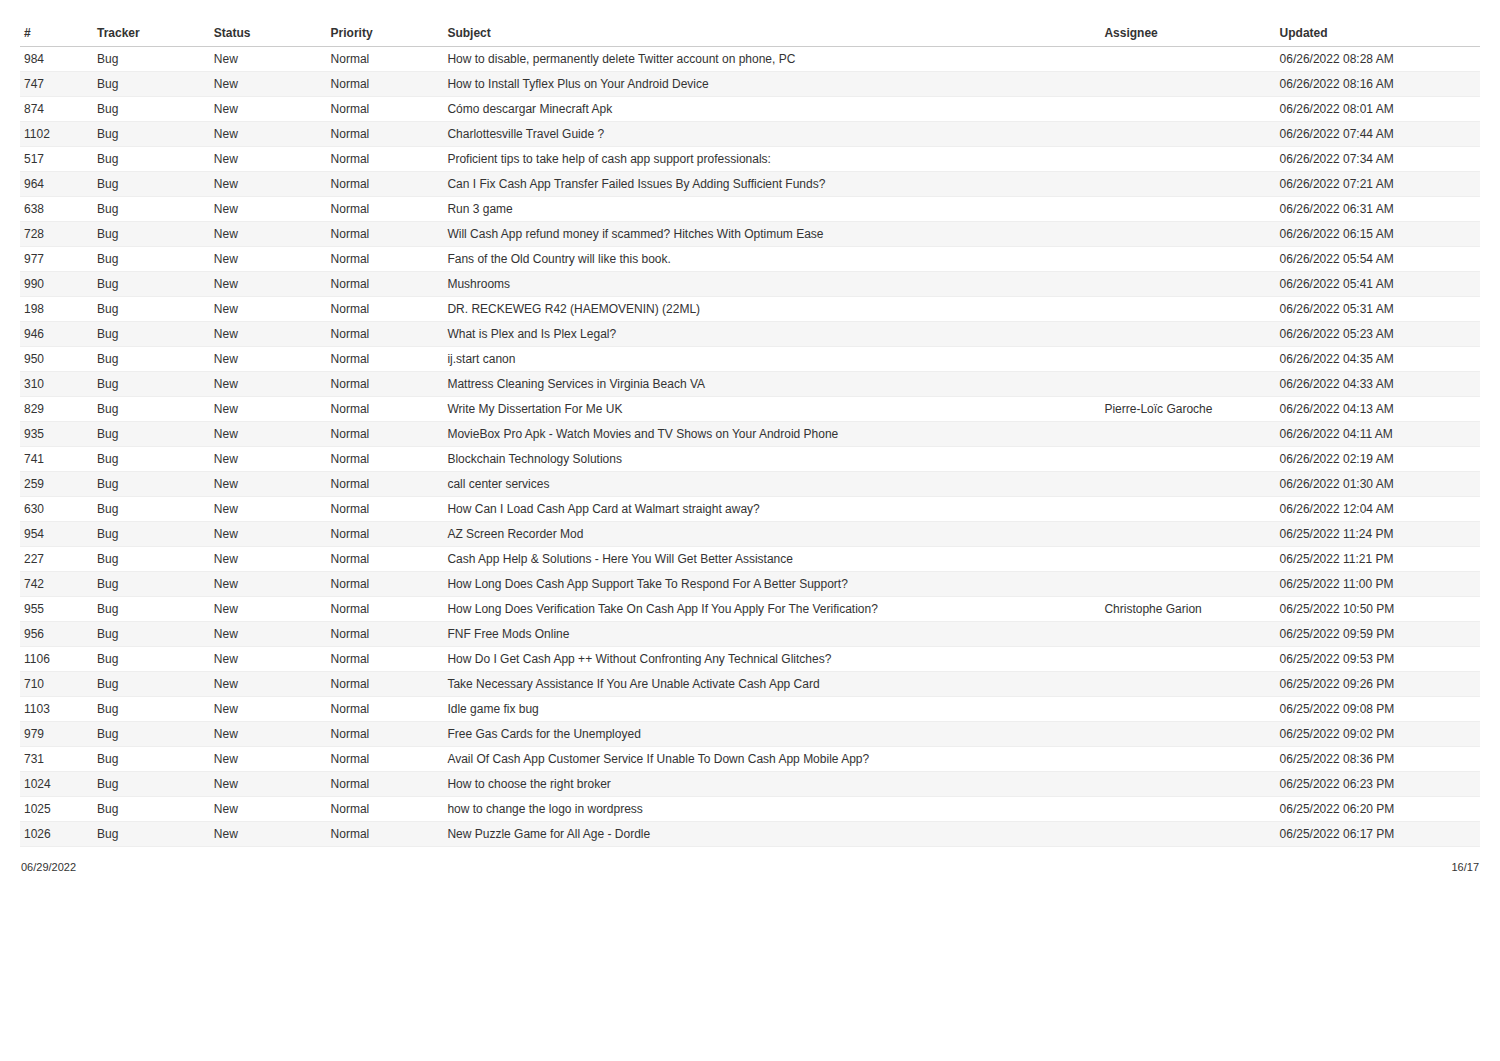| # | Tracker | Status | Priority | Subject | Assignee | Updated |
| --- | --- | --- | --- | --- | --- | --- |
| 984 | Bug | New | Normal | How to disable, permanently delete Twitter account on phone, PC | | 06/26/2022 08:28 AM |
| 747 | Bug | New | Normal | How to Install Tyflex Plus on Your Android Device | | 06/26/2022 08:16 AM |
| 874 | Bug | New | Normal | Cómo descargar Minecraft Apk | | 06/26/2022 08:01 AM |
| 1102 | Bug | New | Normal | Charlottesville Travel Guide ? | | 06/26/2022 07:44 AM |
| 517 | Bug | New | Normal | Proficient tips to take help of cash app support professionals: | | 06/26/2022 07:34 AM |
| 964 | Bug | New | Normal | Can I Fix Cash App Transfer Failed Issues By Adding Sufficient Funds? | | 06/26/2022 07:21 AM |
| 638 | Bug | New | Normal | Run 3 game | | 06/26/2022 06:31 AM |
| 728 | Bug | New | Normal | Will Cash App refund money if scammed? Hitches With Optimum Ease | | 06/26/2022 06:15 AM |
| 977 | Bug | New | Normal | Fans of the Old Country will like this book. | | 06/26/2022 05:54 AM |
| 990 | Bug | New | Normal | Mushrooms | | 06/26/2022 05:41 AM |
| 198 | Bug | New | Normal | DR. RECKEWEG R42 (HAEMOVENIN) (22ML) | | 06/26/2022 05:31 AM |
| 946 | Bug | New | Normal | What is Plex and Is Plex Legal? | | 06/26/2022 05:23 AM |
| 950 | Bug | New | Normal | ij.start canon | | 06/26/2022 04:35 AM |
| 310 | Bug | New | Normal | Mattress Cleaning Services in Virginia Beach VA | | 06/26/2022 04:33 AM |
| 829 | Bug | New | Normal | Write My Dissertation For Me UK | Pierre-Loïc Garoche | 06/26/2022 04:13 AM |
| 935 | Bug | New | Normal | MovieBox Pro Apk - Watch Movies and TV Shows on Your Android Phone | | 06/26/2022 04:11 AM |
| 741 | Bug | New | Normal | Blockchain Technology Solutions | | 06/26/2022 02:19 AM |
| 259 | Bug | New | Normal | call center services | | 06/26/2022 01:30 AM |
| 630 | Bug | New | Normal | How Can I Load Cash App Card at Walmart straight away? | | 06/26/2022 12:04 AM |
| 954 | Bug | New | Normal | AZ Screen Recorder Mod | | 06/25/2022 11:24 PM |
| 227 | Bug | New | Normal | Cash App Help & Solutions - Here You Will Get Better Assistance | | 06/25/2022 11:21 PM |
| 742 | Bug | New | Normal | How Long Does Cash App Support Take To Respond For A Better Support? | | 06/25/2022 11:00 PM |
| 955 | Bug | New | Normal | How Long Does Verification Take On Cash App If You Apply For The Verification? | Christophe Garion | 06/25/2022 10:50 PM |
| 956 | Bug | New | Normal | FNF Free Mods Online | | 06/25/2022 09:59 PM |
| 1106 | Bug | New | Normal | How Do I Get Cash App ++ Without Confronting Any Technical Glitches? | | 06/25/2022 09:53 PM |
| 710 | Bug | New | Normal | Take Necessary Assistance If You Are Unable Activate Cash App Card | | 06/25/2022 09:26 PM |
| 1103 | Bug | New | Normal | Idle game fix bug | | 06/25/2022 09:08 PM |
| 979 | Bug | New | Normal | Free Gas Cards for the Unemployed | | 06/25/2022 09:02 PM |
| 731 | Bug | New | Normal | Avail Of Cash App Customer Service If Unable To Down Cash App Mobile App? | | 06/25/2022 08:36 PM |
| 1024 | Bug | New | Normal | How to choose the right broker | | 06/25/2022 06:23 PM |
| 1025 | Bug | New | Normal | how to change the logo in wordpress | | 06/25/2022 06:20 PM |
| 1026 | Bug | New | Normal | New Puzzle Game for All Age - Dordle | | 06/25/2022 06:17 PM |
| 06/29/2022 | 16/17 |